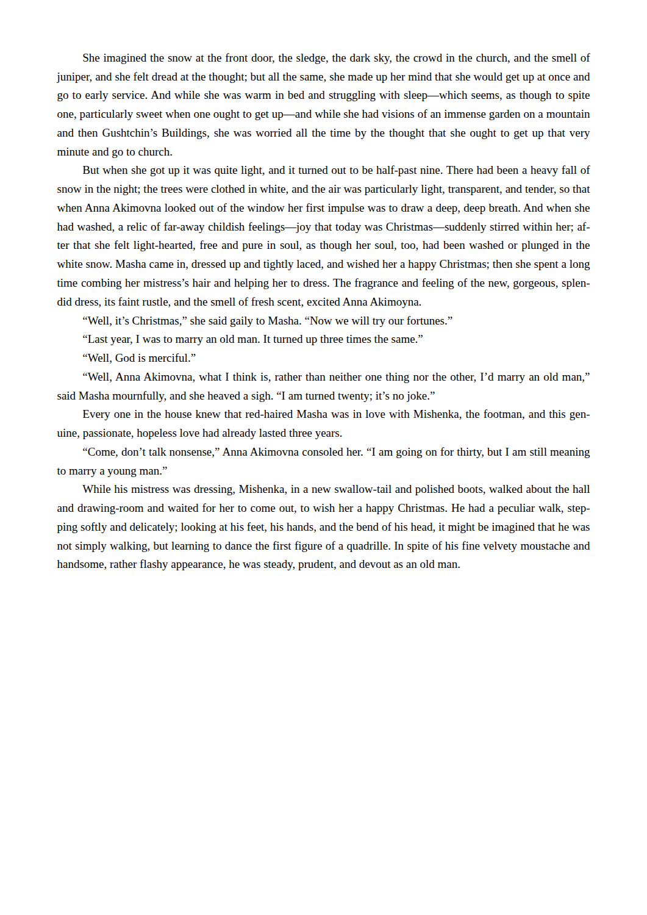She imagined the snow at the front door, the sledge, the dark sky, the crowd in the church, and the smell of juniper, and she felt dread at the thought; but all the same, she made up her mind that she would get up at once and go to early service. And while she was warm in bed and struggling with sleep—which seems, as though to spite one, particularly sweet when one ought to get up—and while she had visions of an immense garden on a mountain and then Gushtchin’s Buildings, she was worried all the time by the thought that she ought to get up that very minute and go to church.
But when she got up it was quite light, and it turned out to be half-past nine. There had been a heavy fall of snow in the night; the trees were clothed in white, and the air was particularly light, transparent, and tender, so that when Anna Akimovna looked out of the window her first impulse was to draw a deep, deep breath. And when she had washed, a relic of far-away childish feelings—joy that today was Christmas—suddenly stirred within her; after that she felt light-hearted, free and pure in soul, as though her soul, too, had been washed or plunged in the white snow. Masha came in, dressed up and tightly laced, and wished her a happy Christmas; then she spent a long time combing her mistress’s hair and helping her to dress. The fragrance and feeling of the new, gorgeous, splendid dress, its faint rustle, and the smell of fresh scent, excited Anna Akimoyna.
“Well, it’s Christmas,” she said gaily to Masha. “Now we will try our fortunes.”
“Last year, I was to marry an old man. It turned up three times the same.”
“Well, God is merciful.”
“Well, Anna Akimovna, what I think is, rather than neither one thing nor the other, I’d marry an old man,” said Masha mournfully, and she heaved a sigh. “I am turned twenty; it’s no joke.”
Every one in the house knew that red-haired Masha was in love with Mishenka, the footman, and this genuine, passionate, hopeless love had already lasted three years.
“Come, don’t talk nonsense,” Anna Akimovna consoled her. “I am going on for thirty, but I am still meaning to marry a young man.”
While his mistress was dressing, Mishenka, in a new swallow-tail and polished boots, walked about the hall and drawing-room and waited for her to come out, to wish her a happy Christmas. He had a peculiar walk, stepping softly and delicately; looking at his feet, his hands, and the bend of his head, it might be imagined that he was not simply walking, but learning to dance the first figure of a quadrille. In spite of his fine velvety moustache and handsome, rather flashy appearance, he was steady, prudent, and devout as an old man.